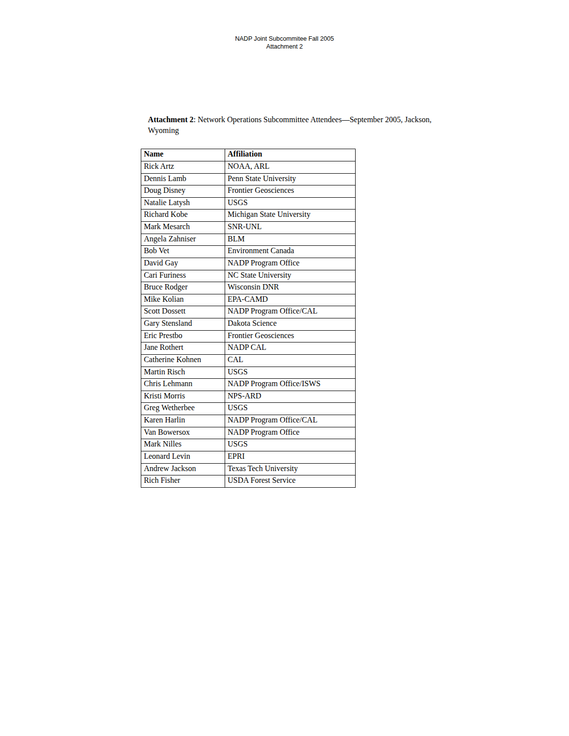NADP Joint Subcommitee Fall 2005
Attachment 2
Attachment 2: Network Operations Subcommittee Attendees—September 2005, Jackson, Wyoming
| Name | Affiliation |
| --- | --- |
| Rick Artz | NOAA, ARL |
| Dennis Lamb | Penn State University |
| Doug Disney | Frontier Geosciences |
| Natalie Latysh | USGS |
| Richard Kobe | Michigan State University |
| Mark Mesarch | SNR-UNL |
| Angela Zahniser | BLM |
| Bob Vet | Environment Canada |
| David Gay | NADP Program Office |
| Cari Furiness | NC State University |
| Bruce Rodger | Wisconsin DNR |
| Mike Kolian | EPA-CAMD |
| Scott Dossett | NADP Program Office/CAL |
| Gary Stensland | Dakota Science |
| Eric Prestbo | Frontier Geosciences |
| Jane Rothert | NADP CAL |
| Catherine Kohnen | CAL |
| Martin Risch | USGS |
| Chris Lehmann | NADP Program Office/ISWS |
| Kristi Morris | NPS-ARD |
| Greg Wetherbee | USGS |
| Karen Harlin | NADP Program Office/CAL |
| Van Bowersox | NADP Program Office |
| Mark Nilles | USGS |
| Leonard Levin | EPRI |
| Andrew Jackson | Texas Tech University |
| Rich Fisher | USDA Forest Service |